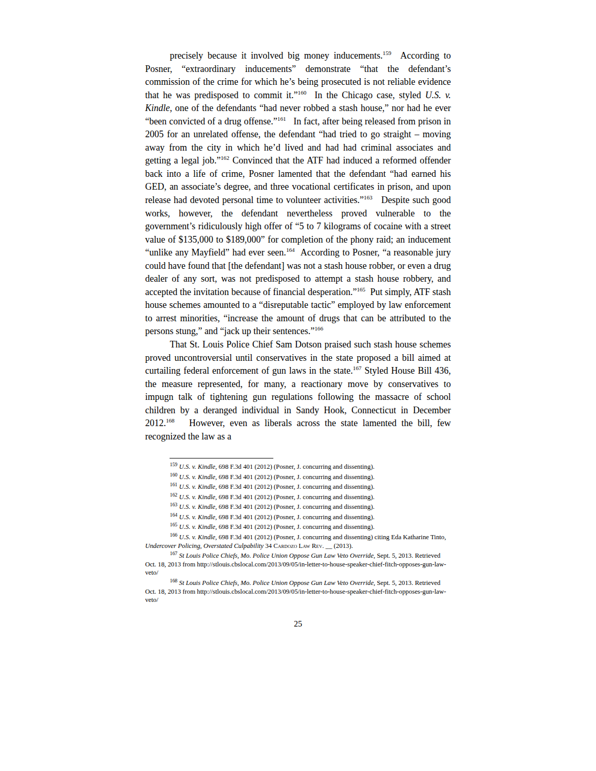precisely because it involved big money inducements.159 According to Posner, “extraordinary inducements” demonstrate “that the defendant’s commission of the crime for which he’s being prosecuted is not reliable evidence that he was predisposed to commit it.”160 In the Chicago case, styled U.S. v. Kindle, one of the defendants “had never robbed a stash house,” nor had he ever “been convicted of a drug offense.”161 In fact, after being released from prison in 2005 for an unrelated offense, the defendant “had tried to go straight – moving away from the city in which he’d lived and had had criminal associates and getting a legal job.”162 Convinced that the ATF had induced a reformed offender back into a life of crime, Posner lamented that the defendant “had earned his GED, an associate’s degree, and three vocational certificates in prison, and upon release had devoted personal time to volunteer activities.”163 Despite such good works, however, the defendant nevertheless proved vulnerable to the government’s ridiculously high offer of “5 to 7 kilograms of cocaine with a street value of $135,000 to $189,000” for completion of the phony raid; an inducement “unlike any Mayfield” had ever seen.164 According to Posner, “a reasonable jury could have found that [the defendant] was not a stash house robber, or even a drug dealer of any sort, was not predisposed to attempt a stash house robbery, and accepted the invitation because of financial desperation.”165 Put simply, ATF stash house schemes amounted to a “disreputable tactic” employed by law enforcement to arrest minorities, “increase the amount of drugs that can be attributed to the persons stung,” and “jack up their sentences.”166
That St. Louis Police Chief Sam Dotson praised such stash house schemes proved uncontroversial until conservatives in the state proposed a bill aimed at curtailing federal enforcement of gun laws in the state.167 Styled House Bill 436, the measure represented, for many, a reactionary move by conservatives to impugn talk of tightening gun regulations following the massacre of school children by a deranged individual in Sandy Hook, Connecticut in December 2012.168 However, even as liberals across the state lamented the bill, few recognized the law as a
159 U.S. v. Kindle, 698 F.3d 401 (2012) (Posner, J. concurring and dissenting).
160 U.S. v. Kindle, 698 F.3d 401 (2012) (Posner, J. concurring and dissenting).
161 U.S. v. Kindle, 698 F.3d 401 (2012) (Posner, J. concurring and dissenting).
162 U.S. v. Kindle, 698 F.3d 401 (2012) (Posner, J. concurring and dissenting).
163 U.S. v. Kindle, 698 F.3d 401 (2012) (Posner, J. concurring and dissenting).
164 U.S. v. Kindle, 698 F.3d 401 (2012) (Posner, J. concurring and dissenting).
165 U.S. v. Kindle, 698 F.3d 401 (2012) (Posner, J. concurring and dissenting).
166 U.S. v. Kindle, 698 F.3d 401 (2012) (Posner, J. concurring and dissenting) citing Eda Katharine Tinto, Undercover Policing, Overstated Culpability 34 Cardozo Law Rev. __ (2013).
167 St Louis Police Chiefs, Mo. Police Union Oppose Gun Law Veto Override, Sept. 5, 2013. Retrieved Oct. 18, 2013 from http://stlouis.cbslocal.com/2013/09/05/in-letter-to-house-speaker-chief-fitch-opposes-gun-law-veto/
168 St Louis Police Chiefs, Mo. Police Union Oppose Gun Law Veto Override, Sept. 5, 2013. Retrieved Oct. 18, 2013 from http://stlouis.cbslocal.com/2013/09/05/in-letter-to-house-speaker-chief-fitch-opposes-gun-law-veto/
25